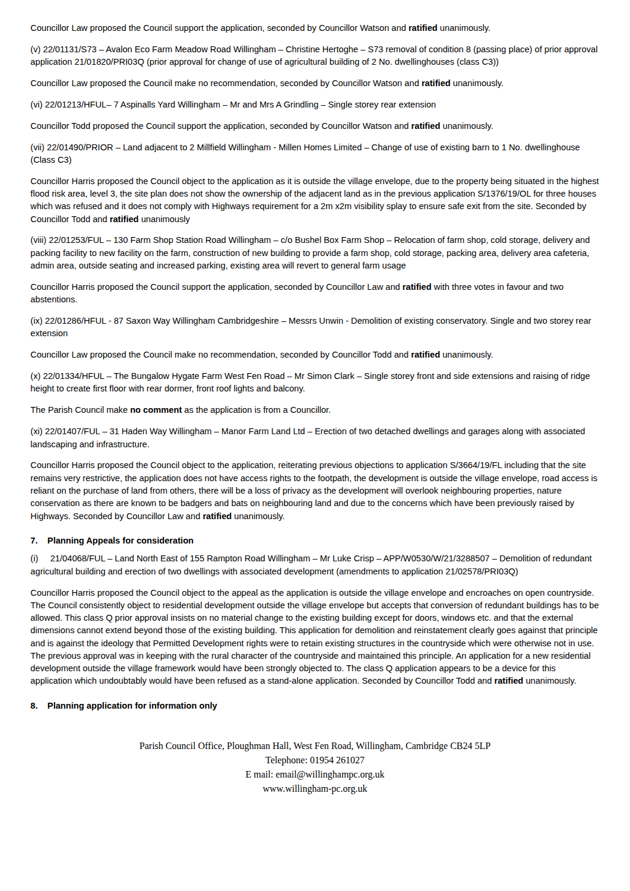Councillor Law proposed the Council support the application, seconded by Councillor Watson and ratified unanimously.
(v) 22/01131/S73 – Avalon Eco Farm Meadow Road Willingham – Christine Hertoghe – S73 removal of condition 8 (passing place) of prior approval application 21/01820/PRI03Q (prior approval for change of use of agricultural building of 2 No. dwellinghouses (class C3))
Councillor Law proposed the Council make no recommendation, seconded by Councillor Watson and ratified unanimously.
(vi) 22/01213/HFUL– 7 Aspinalls Yard Willingham – Mr and Mrs A Grindling – Single storey rear extension
Councillor Todd proposed the Council support the application, seconded by Councillor Watson and ratified unanimously.
(vii) 22/01490/PRIOR – Land adjacent to 2 Millfield Willingham - Millen Homes Limited – Change of use of existing barn to 1 No. dwellinghouse (Class C3)
Councillor Harris proposed the Council object to the application as it is outside the village envelope, due to the property being situated in the highest flood risk area, level 3, the site plan does not show the ownership of the adjacent land as in the previous application S/1376/19/OL for three houses which was refused and it does not comply with Highways requirement for a 2m x2m visibility splay to ensure safe exit from the site. Seconded by Councillor Todd and ratified unanimously
(viii) 22/01253/FUL – 130 Farm Shop Station Road Willingham – c/o Bushel Box Farm Shop – Relocation of farm shop, cold storage, delivery and packing facility to new facility on the farm, construction of new building to provide a farm shop, cold storage, packing area, delivery area cafeteria, admin area, outside seating and increased parking, existing area will revert to general farm usage
Councillor Harris proposed the Council support the application, seconded by Councillor Law and ratified with three votes in favour and two abstentions.
(ix) 22/01286/HFUL - 87 Saxon Way Willingham Cambridgeshire – Messrs Unwin - Demolition of existing conservatory. Single and two storey rear extension
Councillor Law proposed the Council make no recommendation, seconded by Councillor Todd and ratified unanimously.
(x) 22/01334/HFUL – The Bungalow Hygate Farm West Fen Road – Mr Simon Clark – Single storey front and side extensions and raising of ridge height to create first floor with rear dormer, front roof lights and balcony.
The Parish Council make no comment as the application is from a Councillor.
(xi) 22/01407/FUL – 31 Haden Way Willingham – Manor Farm Land Ltd – Erection of two detached dwellings and garages along with associated landscaping and infrastructure.
Councillor Harris proposed the Council object to the application, reiterating previous objections to application S/3664/19/FL including that the site remains very restrictive, the application does not have access rights to the footpath, the development is outside the village envelope, road access is reliant on the purchase of land from others, there will be a loss of privacy as the development will overlook neighbouring properties, nature conservation as there are known to be badgers and bats on neighbouring land and due to the concerns which have been previously raised by Highways. Seconded by Councillor Law and ratified unanimously.
7. Planning Appeals for consideration
(i) 21/04068/FUL – Land North East of 155 Rampton Road Willingham – Mr Luke Crisp – APP/W0530/W/21/3288507 – Demolition of redundant agricultural building and erection of two dwellings with associated development (amendments to application 21/02578/PRI03Q)
Councillor Harris proposed the Council object to the appeal as the application is outside the village envelope and encroaches on open countryside. The Council consistently object to residential development outside the village envelope but accepts that conversion of redundant buildings has to be allowed. This class Q prior approval insists on no material change to the existing building except for doors, windows etc. and that the external dimensions cannot extend beyond those of the existing building. This application for demolition and reinstatement clearly goes against that principle and is against the ideology that Permitted Development rights were to retain existing structures in the countryside which were otherwise not in use. The previous approval was in keeping with the rural character of the countryside and maintained this principle. An application for a new residential development outside the village framework would have been strongly objected to. The class Q application appears to be a device for this application which undoubtably would have been refused as a stand-alone application. Seconded by Councillor Todd and ratified unanimously.
8. Planning application for information only
Parish Council Office, Ploughman Hall, West Fen Road, Willingham, Cambridge CB24 5LP
Telephone: 01954 261027
E mail: email@willinghampc.org.uk
www.willingham-pc.org.uk